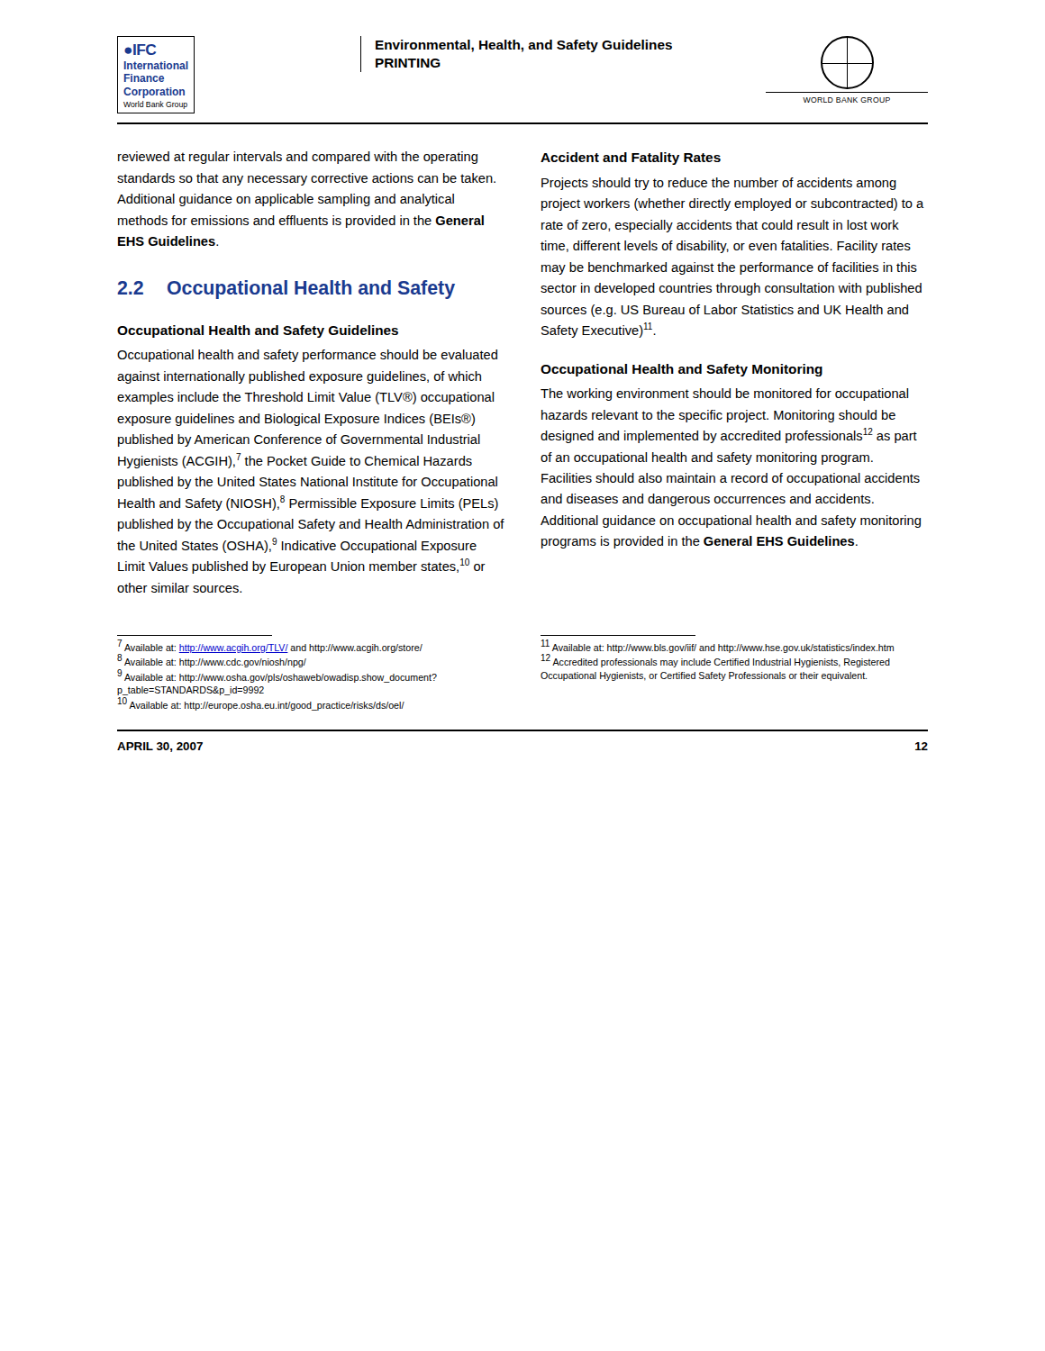●IFC International
Finance
Corporation World Bank Group
Environmental, Health, and Safety Guidelines
PRINTING
WORLD BANK GROUP
reviewed at regular intervals and compared with the operating standards so that any necessary corrective actions can be taken. Additional guidance on applicable sampling and analytical methods for emissions and effluents is provided in the General EHS Guidelines.
2.2 Occupational Health and Safety
Occupational Health and Safety Guidelines
Occupational health and safety performance should be evaluated against internationally published exposure guidelines, of which examples include the Threshold Limit Value (TLV®) occupational exposure guidelines and Biological Exposure Indices (BEIs®) published by American Conference of Governmental Industrial Hygienists (ACGIH),7 the Pocket Guide to Chemical Hazards published by the United States National Institute for Occupational Health and Safety (NIOSH),8 Permissible Exposure Limits (PELs) published by the Occupational Safety and Health Administration of the United States (OSHA),9 Indicative Occupational Exposure Limit Values published by European Union member states,10 or other similar sources.
Accident and Fatality Rates
Projects should try to reduce the number of accidents among project workers (whether directly employed or subcontracted) to a rate of zero, especially accidents that could result in lost work time, different levels of disability, or even fatalities. Facility rates may be benchmarked against the performance of facilities in this sector in developed countries through consultation with published sources (e.g. US Bureau of Labor Statistics and UK Health and Safety Executive)11.
Occupational Health and Safety Monitoring
The working environment should be monitored for occupational hazards relevant to the specific project. Monitoring should be designed and implemented by accredited professionals12 as part of an occupational health and safety monitoring program. Facilities should also maintain a record of occupational accidents and diseases and dangerous occurrences and accidents. Additional guidance on occupational health and safety monitoring programs is provided in the General EHS Guidelines.
7 Available at: http://www.acgih.org/TLV/ and http://www.acgih.org/store/
8 Available at: http://www.cdc.gov/niosh/npg/
9 Available at: http://www.osha.gov/pls/oshaweb/owadisp.show_document?p_table=STANDARDS&p_id=9992
10 Available at: http://europe.osha.eu.int/good_practice/risks/ds/oel/
11 Available at: http://www.bls.gov/iif/ and http://www.hse.gov.uk/statistics/index.htm
12 Accredited professionals may include Certified Industrial Hygienists, Registered Occupational Hygienists, or Certified Safety Professionals or their equivalent.
APRIL 30, 2007 12